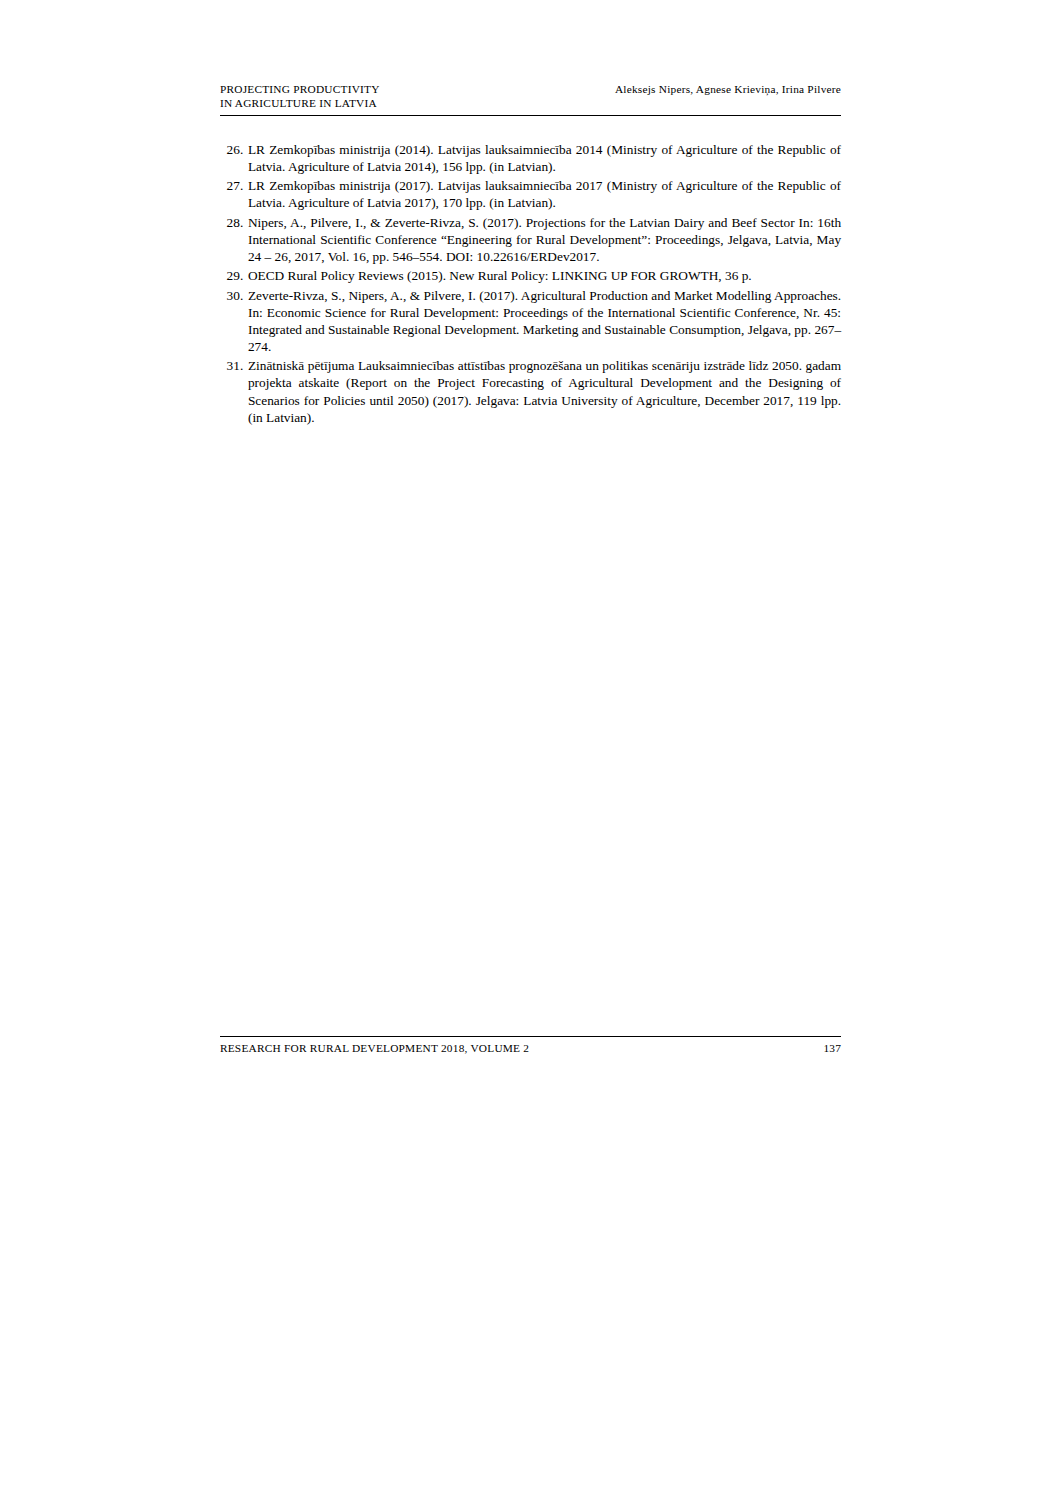Projecting productivity
in agriculture in Latvia
Aleksejs Nipers, Agnese Krieviņa, Irina Pilvere
26. LR Zemkopības ministrija (2014). Latvijas lauksaimniecība 2014 (Ministry of Agriculture of the Republic of Latvia. Agriculture of Latvia 2014), 156 lpp. (in Latvian).
27. LR Zemkopības ministrija (2017). Latvijas lauksaimniecība 2017 (Ministry of Agriculture of the Republic of Latvia. Agriculture of Latvia 2017), 170 lpp. (in Latvian).
28. Nipers, A., Pilvere, I., & Zeverte-Rivza, S. (2017). Projections for the Latvian Dairy and Beef Sector In: 16th International Scientific Conference “Engineering for Rural Development”: Proceedings, Jelgava, Latvia, May 24 – 26, 2017, Vol. 16, pp. 546–554. DOI: 10.22616/ERDev2017.
29. OECD Rural Policy Reviews (2015). New Rural Policy: LINKING UP FOR GROWTH, 36 p.
30. Zeverte-Rivza, S., Nipers, A., & Pilvere, I. (2017). Agricultural Production and Market Modelling Approaches. In: Economic Science for Rural Development: Proceedings of the International Scientific Conference, Nr. 45: Integrated and Sustainable Regional Development. Marketing and Sustainable Consumption, Jelgava, pp. 267–274.
31. Zinātniskā pētījuma Lauksaimniecības attīstības prognozēšana un politikas scenāriju izstrāde līdz 2050. gadam projekta atskaite (Report on the Project Forecasting of Agricultural Development and the Designing of Scenarios for Policies until 2050) (2017). Jelgava: Latvia University of Agriculture, December 2017, 119 lpp. (in Latvian).
Research for rural development 2018, volume 2
137